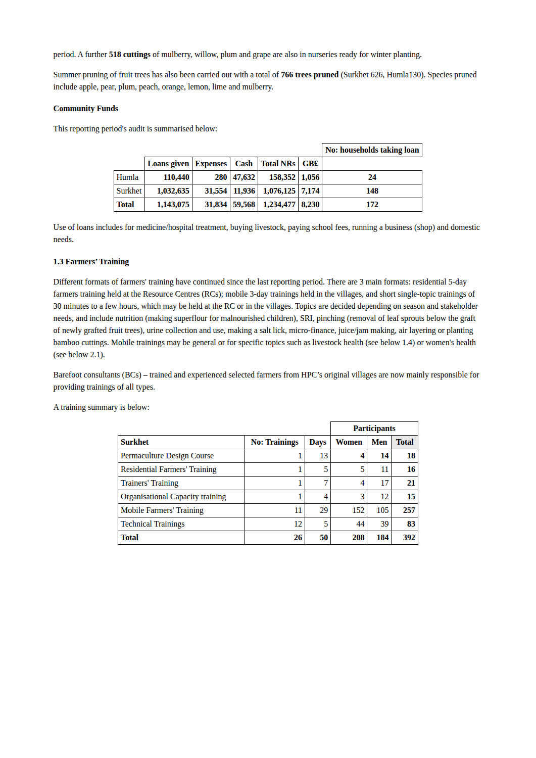period. A further 518 cuttings of mulberry, willow, plum and grape are also in nurseries ready for winter planting.
Summer pruning of fruit trees has also been carried out with a total of 766 trees pruned (Surkhet 626, Humla130). Species pruned include apple, pear, plum, peach, orange, lemon, lime and mulberry.
Community Funds
This reporting period's audit is summarised below:
| | | | | | | No: households taking loan |
| | Loans given | Expenses | Cash | Total NRs | GB£ | |
| Humla | 110,440 | 280 | 47,632 | 158,352 | 1,056 | 24 |
| Surkhet | 1,032,635 | 31,554 | 11,936 | 1,076,125 | 7,174 | 148 |
| Total | 1,143,075 | 31,834 | 59,568 | 1,234,477 | 8,230 | 172 |
Use of loans includes for medicine/hospital treatment, buying livestock, paying school fees, running a business (shop) and domestic needs.
1.3 Farmers’ Training
Different formats of farmers' training have continued since the last reporting period. There are 3 main formats: residential 5-day farmers training held at the Resource Centres (RCs); mobile 3-day trainings held in the villages, and short single-topic trainings of 30 minutes to a few hours, which may be held at the RC or in the villages. Topics are decided depending on season and stakeholder needs, and include nutrition (making superflour for malnourished children), SRI, pinching (removal of leaf sprouts below the graft of newly grafted fruit trees), urine collection and use, making a salt lick, micro-finance, juice/jam making, air layering or planting bamboo cuttings. Mobile trainings may be general or for specific topics such as livestock health (see below 1.4) or women's health (see below 2.1).
Barefoot consultants (BCs) – trained and experienced selected farmers from HPC’s original villages are now mainly responsible for providing trainings of all types.
A training summary is below:
| | | | Participants |
| Surkhet | No: Trainings | Days | Women | Men | Total |
| Permaculture Design Course | 1 | 13 | 4 | 14 | 18 |
| Residential Farmers' Training | 1 | 5 | 5 | 11 | 16 |
| Trainers' Training | 1 | 7 | 4 | 17 | 21 |
| Organisational Capacity training | 1 | 4 | 3 | 12 | 15 |
| Mobile Farmers' Training | 11 | 29 | 152 | 105 | 257 |
| Technical Trainings | 12 | 5 | 44 | 39 | 83 |
| Total | 26 | 50 | 208 | 184 | 392 |